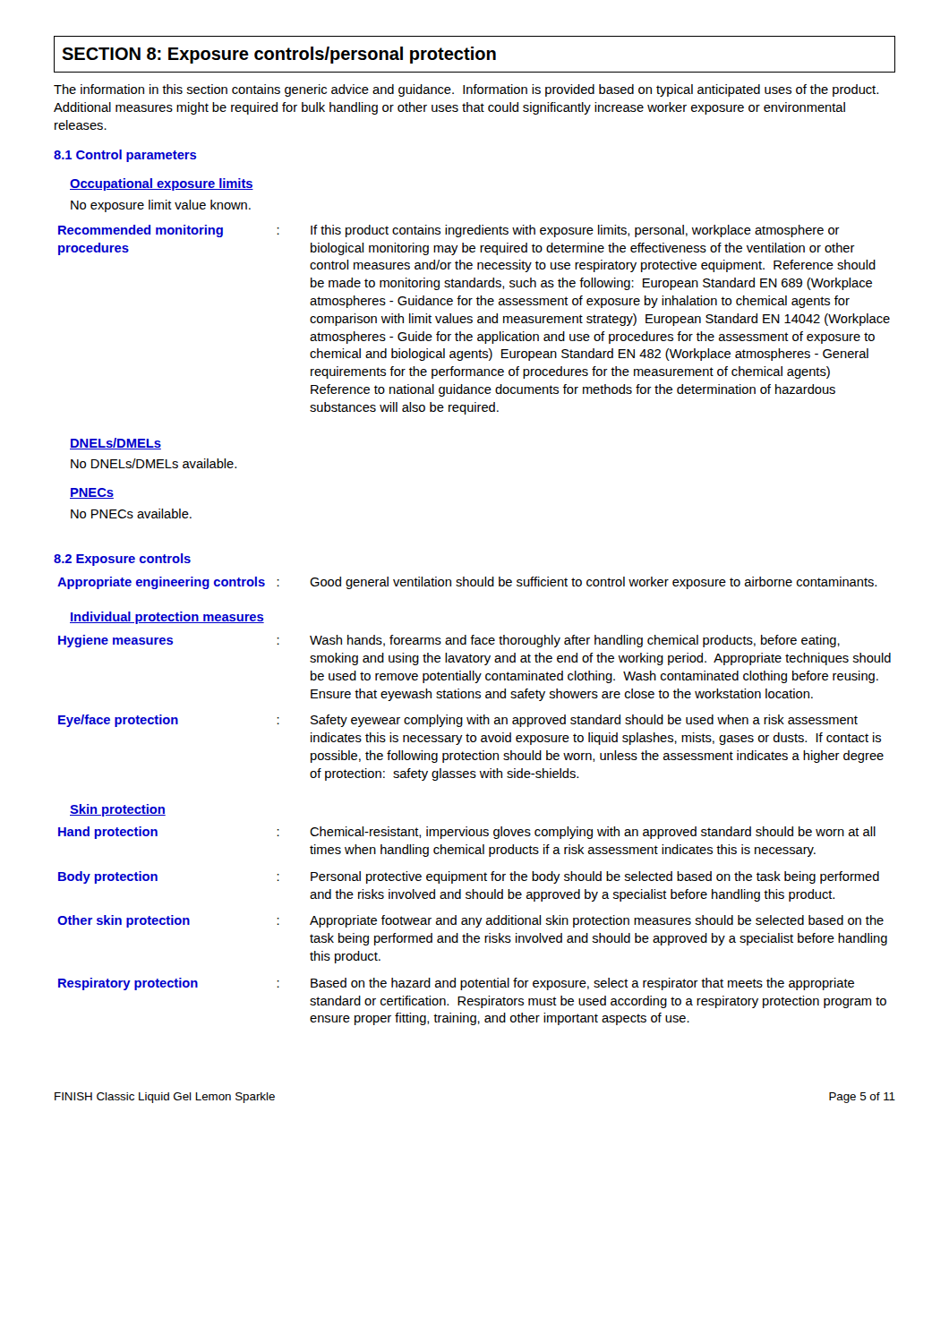SECTION 8: Exposure controls/personal protection
The information in this section contains generic advice and guidance. Information is provided based on typical anticipated uses of the product. Additional measures might be required for bulk handling or other uses that could significantly increase worker exposure or environmental releases.
8.1 Control parameters
Occupational exposure limits
No exposure limit value known.
| Recommended monitoring procedures | : | If this product contains ingredients with exposure limits, personal, workplace atmosphere or biological monitoring may be required to determine the effectiveness of the ventilation or other control measures and/or the necessity to use respiratory protective equipment. Reference should be made to monitoring standards, such as the following: European Standard EN 689 (Workplace atmospheres - Guidance for the assessment of exposure by inhalation to chemical agents for comparison with limit values and measurement strategy) European Standard EN 14042 (Workplace atmospheres - Guide for the application and use of procedures for the assessment of exposure to chemical and biological agents) European Standard EN 482 (Workplace atmospheres - General requirements for the performance of procedures for the measurement of chemical agents) Reference to national guidance documents for methods for the determination of hazardous substances will also be required. |
DNELs/DMELs
No DNELs/DMELs available.
PNECs
No PNECs available.
8.2 Exposure controls
| Appropriate engineering controls | : | Good general ventilation should be sufficient to control worker exposure to airborne contaminants. |
Individual protection measures
| Hygiene measures | : | Wash hands, forearms and face thoroughly after handling chemical products, before eating, smoking and using the lavatory and at the end of the working period. Appropriate techniques should be used to remove potentially contaminated clothing. Wash contaminated clothing before reusing. Ensure that eyewash stations and safety showers are close to the workstation location. |
| Eye/face protection | : | Safety eyewear complying with an approved standard should be used when a risk assessment indicates this is necessary to avoid exposure to liquid splashes, mists, gases or dusts. If contact is possible, the following protection should be worn, unless the assessment indicates a higher degree of protection: safety glasses with side-shields. |
Skin protection
| Hand protection | : | Chemical-resistant, impervious gloves complying with an approved standard should be worn at all times when handling chemical products if a risk assessment indicates this is necessary. |
| Body protection | : | Personal protective equipment for the body should be selected based on the task being performed and the risks involved and should be approved by a specialist before handling this product. |
| Other skin protection | : | Appropriate footwear and any additional skin protection measures should be selected based on the task being performed and the risks involved and should be approved by a specialist before handling this product. |
| Respiratory protection | : | Based on the hazard and potential for exposure, select a respirator that meets the appropriate standard or certification. Respirators must be used according to a respiratory protection program to ensure proper fitting, training, and other important aspects of use. |
FINISH Classic Liquid Gel Lemon Sparkle Page 5 of 11